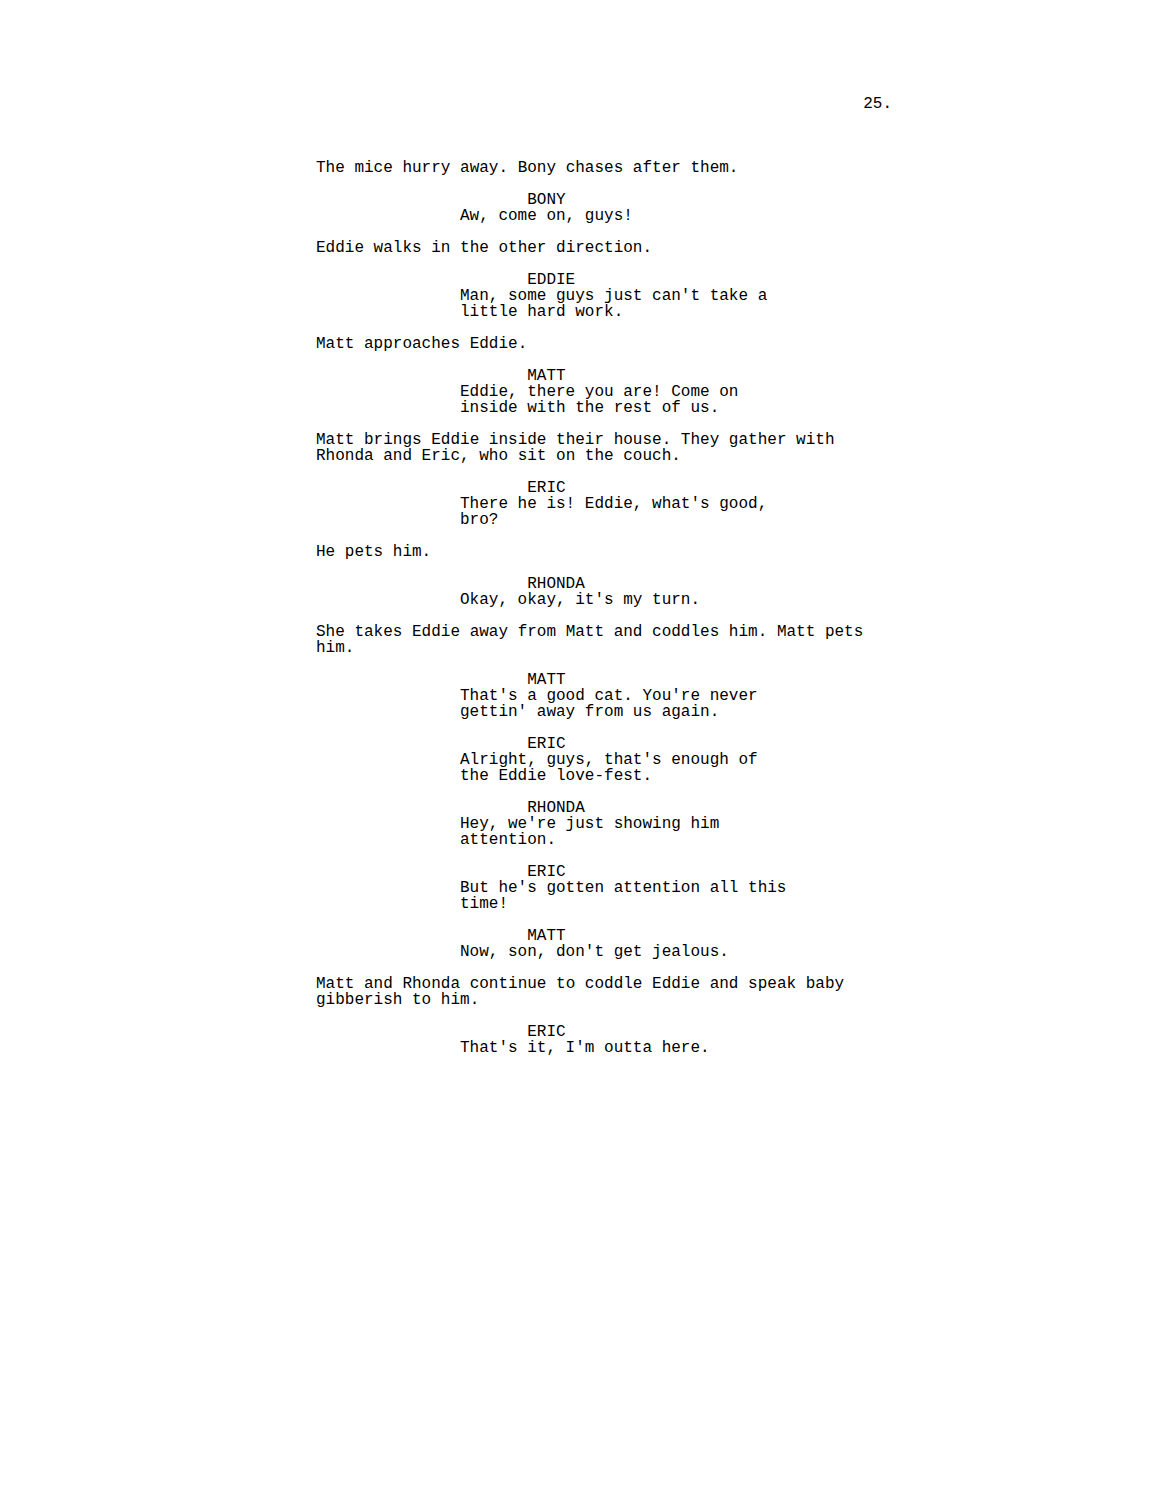25.
The mice hurry away. Bony chases after them.
BONY
Aw, come on, guys!
Eddie walks in the other direction.
EDDIE
Man, some guys just can't take a little hard work.
Matt approaches Eddie.
MATT
Eddie, there you are! Come on inside with the rest of us.
Matt brings Eddie inside their house. They gather with Rhonda and Eric, who sit on the couch.
ERIC
There he is! Eddie, what's good, bro?
He pets him.
RHONDA
Okay, okay, it's my turn.
She takes Eddie away from Matt and coddles him. Matt pets him.
MATT
That's a good cat. You're never gettin' away from us again.
ERIC
Alright, guys, that's enough of the Eddie love-fest.
RHONDA
Hey, we're just showing him attention.
ERIC
But he's gotten attention all this time!
MATT
Now, son, don't get jealous.
Matt and Rhonda continue to coddle Eddie and speak baby gibberish to him.
ERIC
That's it, I'm outta here.